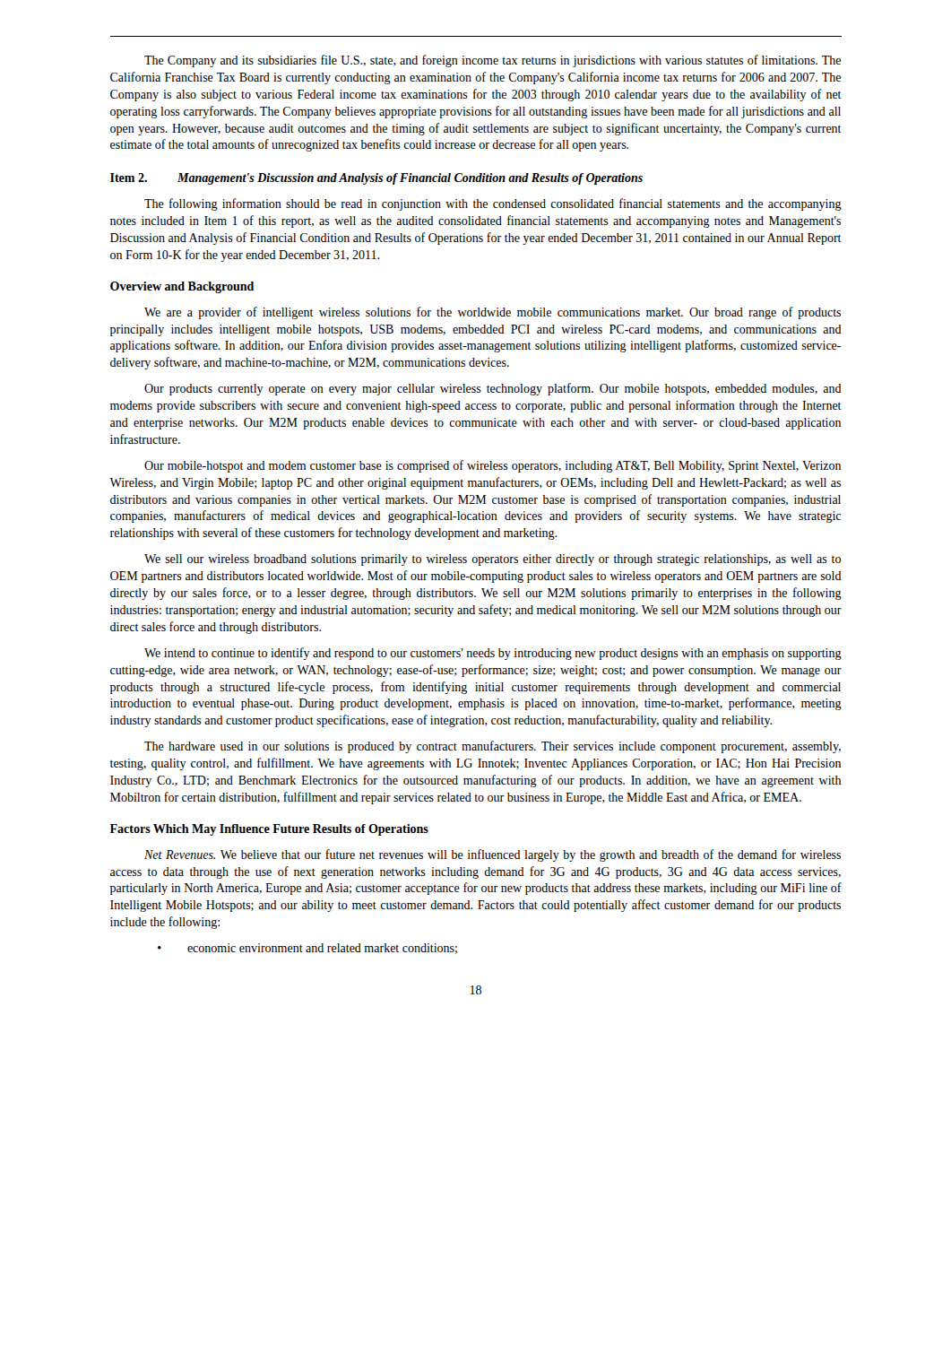The Company and its subsidiaries file U.S., state, and foreign income tax returns in jurisdictions with various statutes of limitations. The California Franchise Tax Board is currently conducting an examination of the Company's California income tax returns for 2006 and 2007. The Company is also subject to various Federal income tax examinations for the 2003 through 2010 calendar years due to the availability of net operating loss carryforwards. The Company believes appropriate provisions for all outstanding issues have been made for all jurisdictions and all open years. However, because audit outcomes and the timing of audit settlements are subject to significant uncertainty, the Company's current estimate of the total amounts of unrecognized tax benefits could increase or decrease for all open years.
Item 2. Management's Discussion and Analysis of Financial Condition and Results of Operations
The following information should be read in conjunction with the condensed consolidated financial statements and the accompanying notes included in Item 1 of this report, as well as the audited consolidated financial statements and accompanying notes and Management's Discussion and Analysis of Financial Condition and Results of Operations for the year ended December 31, 2011 contained in our Annual Report on Form 10-K for the year ended December 31, 2011.
Overview and Background
We are a provider of intelligent wireless solutions for the worldwide mobile communications market. Our broad range of products principally includes intelligent mobile hotspots, USB modems, embedded PCI and wireless PC-card modems, and communications and applications software. In addition, our Enfora division provides asset-management solutions utilizing intelligent platforms, customized service-delivery software, and machine-to-machine, or M2M, communications devices.
Our products currently operate on every major cellular wireless technology platform. Our mobile hotspots, embedded modules, and modems provide subscribers with secure and convenient high-speed access to corporate, public and personal information through the Internet and enterprise networks. Our M2M products enable devices to communicate with each other and with server- or cloud-based application infrastructure.
Our mobile-hotspot and modem customer base is comprised of wireless operators, including AT&T, Bell Mobility, Sprint Nextel, Verizon Wireless, and Virgin Mobile; laptop PC and other original equipment manufacturers, or OEMs, including Dell and Hewlett-Packard; as well as distributors and various companies in other vertical markets. Our M2M customer base is comprised of transportation companies, industrial companies, manufacturers of medical devices and geographical-location devices and providers of security systems. We have strategic relationships with several of these customers for technology development and marketing.
We sell our wireless broadband solutions primarily to wireless operators either directly or through strategic relationships, as well as to OEM partners and distributors located worldwide. Most of our mobile-computing product sales to wireless operators and OEM partners are sold directly by our sales force, or to a lesser degree, through distributors. We sell our M2M solutions primarily to enterprises in the following industries: transportation; energy and industrial automation; security and safety; and medical monitoring. We sell our M2M solutions through our direct sales force and through distributors.
We intend to continue to identify and respond to our customers' needs by introducing new product designs with an emphasis on supporting cutting-edge, wide area network, or WAN, technology; ease-of-use; performance; size; weight; cost; and power consumption. We manage our products through a structured life-cycle process, from identifying initial customer requirements through development and commercial introduction to eventual phase-out. During product development, emphasis is placed on innovation, time-to-market, performance, meeting industry standards and customer product specifications, ease of integration, cost reduction, manufacturability, quality and reliability.
The hardware used in our solutions is produced by contract manufacturers. Their services include component procurement, assembly, testing, quality control, and fulfillment. We have agreements with LG Innotek; Inventec Appliances Corporation, or IAC; Hon Hai Precision Industry Co., LTD; and Benchmark Electronics for the outsourced manufacturing of our products. In addition, we have an agreement with Mobiltron for certain distribution, fulfillment and repair services related to our business in Europe, the Middle East and Africa, or EMEA.
Factors Which May Influence Future Results of Operations
Net Revenues. We believe that our future net revenues will be influenced largely by the growth and breadth of the demand for wireless access to data through the use of next generation networks including demand for 3G and 4G products, 3G and 4G data access services, particularly in North America, Europe and Asia; customer acceptance for our new products that address these markets, including our MiFi line of Intelligent Mobile Hotspots; and our ability to meet customer demand. Factors that could potentially affect customer demand for our products include the following:
economic environment and related market conditions;
18